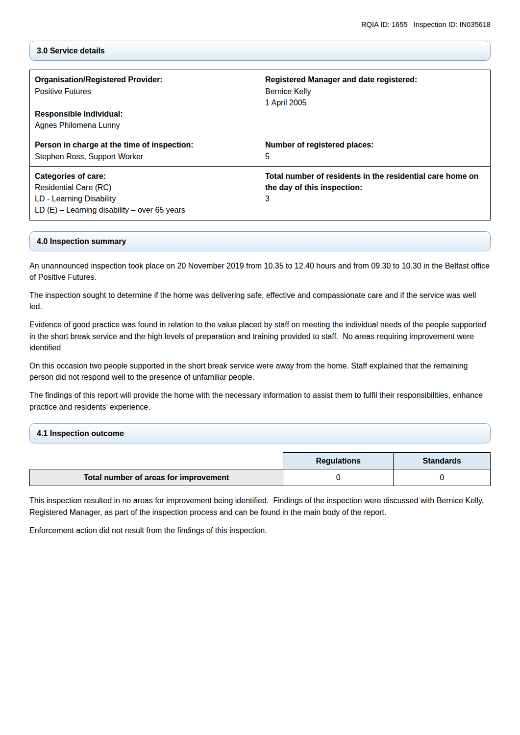RQIA ID: 1655 Inspection ID: IN035618
3.0 Service details
| Organisation/Registered Provider: Positive Futures Responsible Individual: Agnes Philomena Lunny | Registered Manager and date registered: Bernice Kelly 1 April 2005 |
| Person in charge at the time of inspection: Stephen Ross, Support Worker | Number of registered places: 5 |
| Categories of care: Residential Care (RC) LD - Learning Disability LD (E) – Learning disability – over 65 years | Total number of residents in the residential care home on the day of this inspection: 3 |
4.0 Inspection summary
An unannounced inspection took place on 20 November 2019 from 10.35 to 12.40 hours and from 09.30 to 10.30 in the Belfast office of Positive Futures.
The inspection sought to determine if the home was delivering safe, effective and compassionate care and if the service was well led.
Evidence of good practice was found in relation to the value placed by staff on meeting the individual needs of the people supported in the short break service and the high levels of preparation and training provided to staff. No areas requiring improvement were identified
On this occasion two people supported in the short break service were away from the home. Staff explained that the remaining person did not respond well to the presence of unfamiliar people.
The findings of this report will provide the home with the necessary information to assist them to fulfil their responsibilities, enhance practice and residents’ experience.
4.1 Inspection outcome
| | Regulations | Standards |
| --- | --- | --- |
| Total number of areas for improvement | 0 | 0 |
This inspection resulted in no areas for improvement being identified. Findings of the inspection were discussed with Bernice Kelly, Registered Manager, as part of the inspection process and can be found in the main body of the report.
Enforcement action did not result from the findings of this inspection.